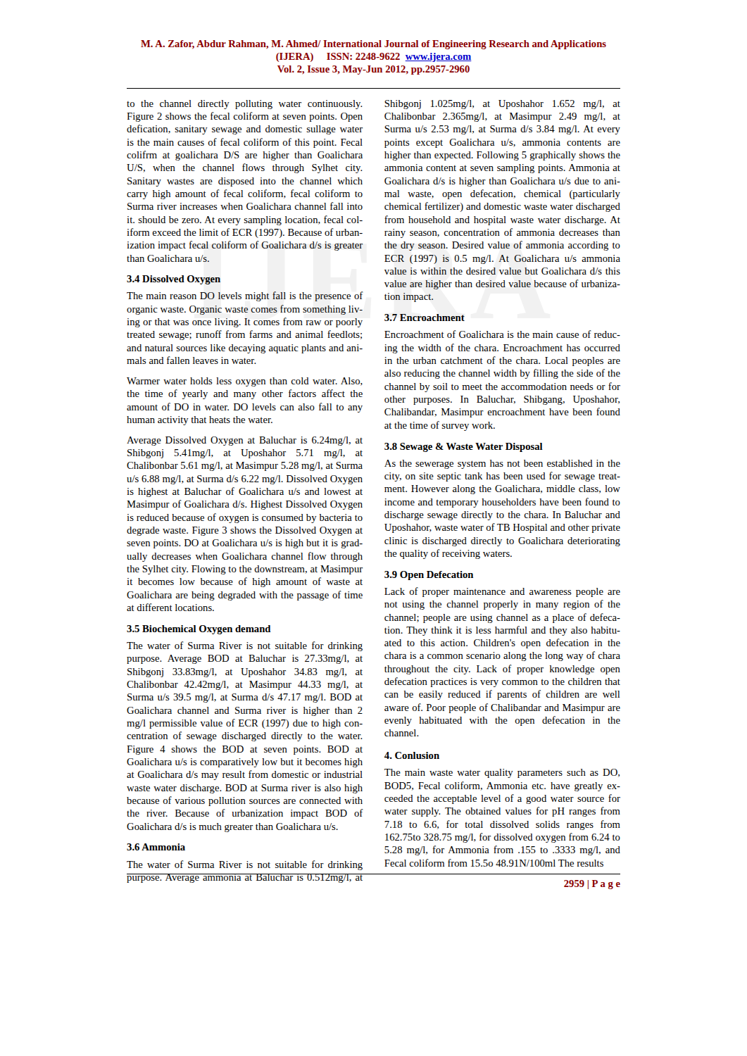IJERA
M. A. Zafor, Abdur Rahman, M. Ahmed/ International Journal of Engineering Research and Applications
(IJERA) ISSN: 2248-9622 www.ijera.com
Vol. 2, Issue 3, May-Jun 2012, pp.2957-2960
to the channel directly polluting water continuously. Figure 2 shows the fecal coliform at seven points. Open defication, sanitary sewage and domestic sullage water is the main causes of fecal coliform of this point. Fecal colifrm at goalichara D/S are higher than Goalichara U/S, when the channel flows through Sylhet city. Sanitary wastes are disposed into the channel which carry high amount of fecal coliform, fecal coliform to Surma river increases when Goalichara channel fall into it. should be zero. At every sampling location, fecal coliform exceed the limit of ECR (1997). Because of urbanization impact fecal coliform of Goalichara d/s is greater than Goalichara u/s.
3.4 Dissolved Oxygen
The main reason DO levels might fall is the presence of organic waste. Organic waste comes from something living or that was once living. It comes from raw or poorly treated sewage; runoff from farms and animal feedlots; and natural sources like decaying aquatic plants and animals and fallen leaves in water.
Warmer water holds less oxygen than cold water. Also, the time of yearly and many other factors affect the amount of DO in water. DO levels can also fall to any human activity that heats the water.
Average Dissolved Oxygen at Baluchar is 6.24mg/l, at Shibgonj 5.41mg/l, at Uposhahor 5.71 mg/l, at Chalibonbar 5.61 mg/l, at Masimpur 5.28 mg/l, at Surma u/s 6.88 mg/l, at Surma d/s 6.22 mg/l. Dissolved Oxygen is highest at Baluchar of Goalichara u/s and lowest at Masimpur of Goalichara d/s. Highest Dissolved Oxygen is reduced because of oxygen is consumed by bacteria to degrade waste. Figure 3 shows the Dissolved Oxygen at seven points. DO at Goalichara u/s is high but it is gradually decreases when Goalichara channel flow through the Sylhet city. Flowing to the downstream, at Masimpur it becomes low because of high amount of waste at Goalichara are being degraded with the passage of time at different locations.
3.5 Biochemical Oxygen demand
The water of Surma River is not suitable for drinking purpose. Average BOD at Baluchar is 27.33mg/l, at Shibgonj 33.83mg/l, at Uposhahor 34.83 mg/l, at Chalibonbar 42.42mg/l, at Masimpur 44.33 mg/l, at Surma u/s 39.5 mg/l, at Surma d/s 47.17 mg/l. BOD at Goalichara channel and Surma river is higher than 2 mg/l permissible value of ECR (1997) due to high concentration of sewage discharged directly to the water. Figure 4 shows the BOD at seven points. BOD at Goalichara u/s is comparatively low but it becomes high at Goalichara d/s may result from domestic or industrial waste water discharge. BOD at Surma river is also high because of various pollution sources are connected with the river. Because of urbanization impact BOD of Goalichara d/s is much greater than Goalichara u/s.
3.6 Ammonia
The water of Surma River is not suitable for drinking purpose. Average ammonia at Baluchar is 0.512mg/l, at Shibgonj 1.025mg/l, at Uposhahor 1.652 mg/l, at Chalibonbar 2.365mg/l, at Masimpur 2.49 mg/l, at Surma u/s 2.53 mg/l, at Surma d/s 3.84 mg/l. At every points except Goalichara u/s, ammonia contents are higher than expected. Following 5 graphically shows the ammonia content at seven sampling points. Ammonia at Goalichara d/s is higher than Goalichara u/s due to animal waste, open defecation, chemical (particularly chemical fertilizer) and domestic waste water discharged from household and hospital waste water discharge. At rainy season, concentration of ammonia decreases than the dry season. Desired value of ammonia according to ECR (1997) is 0.5 mg/l. At Goalichara u/s ammonia value is within the desired value but Goalichara d/s this value are higher than desired value because of urbanization impact.
3.7 Encroachment
Encroachment of Goalichara is the main cause of reducing the width of the chara. Encroachment has occurred in the urban catchment of the chara. Local peoples are also reducing the channel width by filling the side of the channel by soil to meet the accommodation needs or for other purposes. In Baluchar, Shibgang, Uposhahor, Chalibandar, Masimpur encroachment have been found at the time of survey work.
3.8 Sewage & Waste Water Disposal
As the sewerage system has not been established in the city, on site septic tank has been used for sewage treatment. However along the Goalichara, middle class, low income and temporary householders have been found to discharge sewage directly to the chara. In Baluchar and Uposhahor, waste water of TB Hospital and other private clinic is discharged directly to Goalichara deteriorating the quality of receiving waters.
3.9 Open Defecation
Lack of proper maintenance and awareness people are not using the channel properly in many region of the channel; people are using channel as a place of defecation. They think it is less harmful and they also habituated to this action. Children's open defecation in the chara is a common scenario along the long way of chara throughout the city. Lack of proper knowledge open defecation practices is very common to the children that can be easily reduced if parents of children are well aware of. Poor people of Chalibandar and Masimpur are evenly habituated with the open defecation in the channel.
4. Conlusion
The main waste water quality parameters such as DO, BOD5, Fecal coliform, Ammonia etc. have greatly exceeded the acceptable level of a good water source for water supply. The obtained values for pH ranges from 7.18 to 6.6, for total dissolved solids ranges from 162.75to 328.75 mg/l, for dissolved oxygen from 6.24 to 5.28 mg/l, for Ammonia from .155 to .3333 mg/l, and Fecal coliform from 15.5o 48.91N/100ml The results
2959 | P a g e